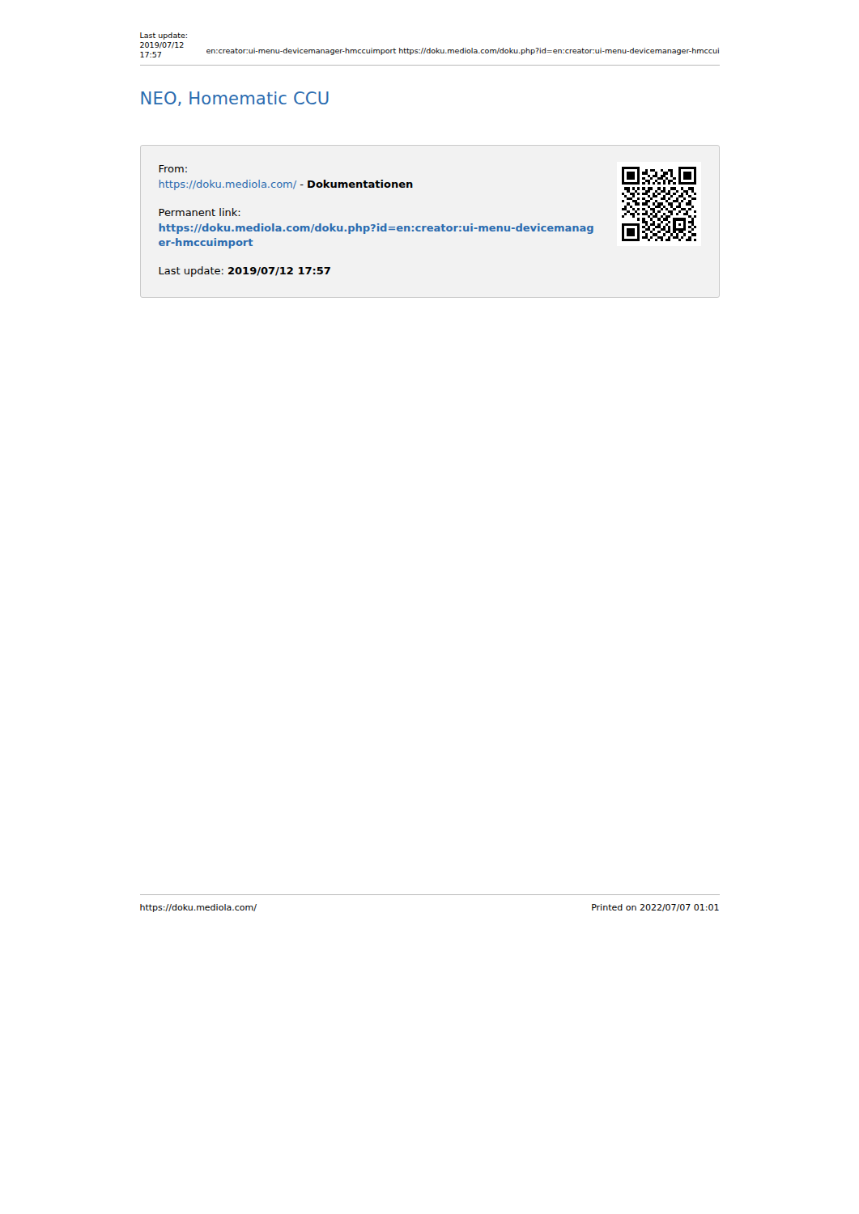Last update:
2019/07/12 17:57
en:creator:ui-menu-devicemanager-hmccuimport https://doku.mediola.com/doku.php?id=en:creator:ui-menu-devicemanager-hmccuimport
NEO, Homematic CCU
From:
https://doku.mediola.com/ - Dokumentationen
Permanent link:
https://doku.mediola.com/doku.php?id=en:creator:ui-menu-devicemanager-hmccuimport
Last update: 2019/07/12 17:57
https://doku.mediola.com/
Printed on 2022/07/07 01:01